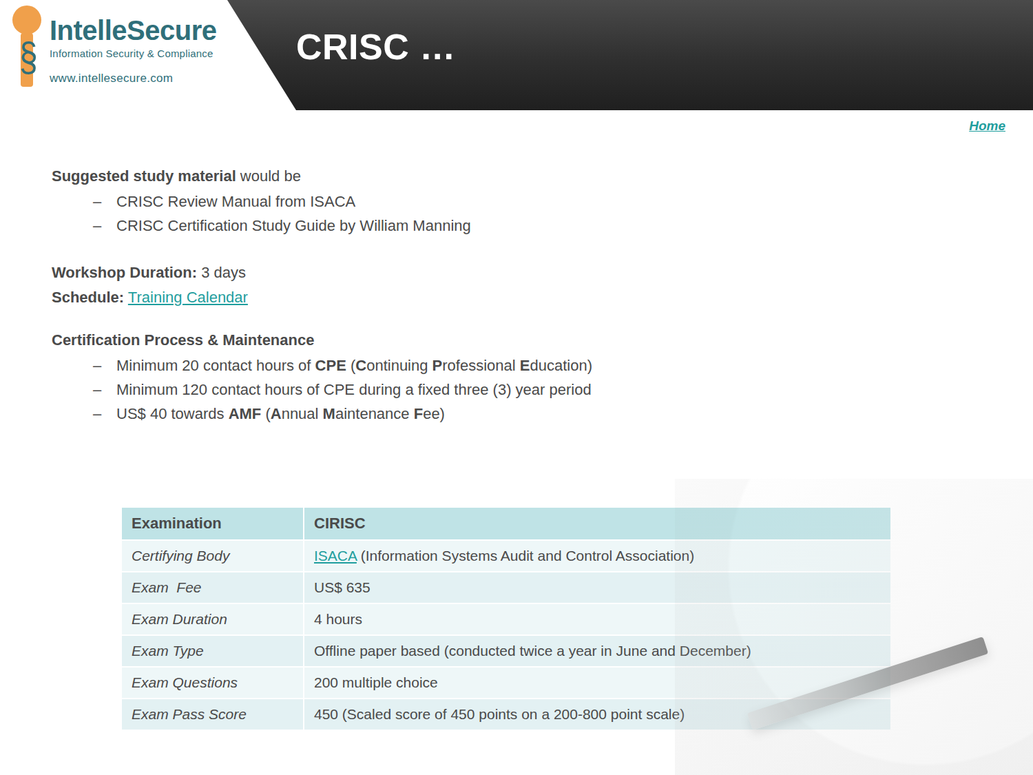CRISC …
§
Intelle Secure
Information Security & Compliance
www.intellesecure.com
Home
Suggested study material would be
CRISC Review Manual from ISACA
CRISC Certification Study Guide by William Manning
Workshop Duration: 3 days
Schedule: Training Calendar
Certification Process & Maintenance
Minimum 20 contact hours of CPE (Continuing Professional Education)
Minimum 120 contact hours of CPE during a fixed three (3) year period
US$ 40 towards AMF (Annual Maintenance Fee)
| Examination | CIRISC |
| Certifying Body | ISACA ( I nformation S ystems A udit and C ontrol A ssociation) |
| Exam Fee | US$ 635 |
| Exam Duration | 4 hours |
| Exam Type | Offline paper based (conducted twice a year in June and December) |
| Exam Questions | 200 multiple choice |
| Exam Pass Score | 450 (Scaled score of 450 points on a 200-800 point scale) |